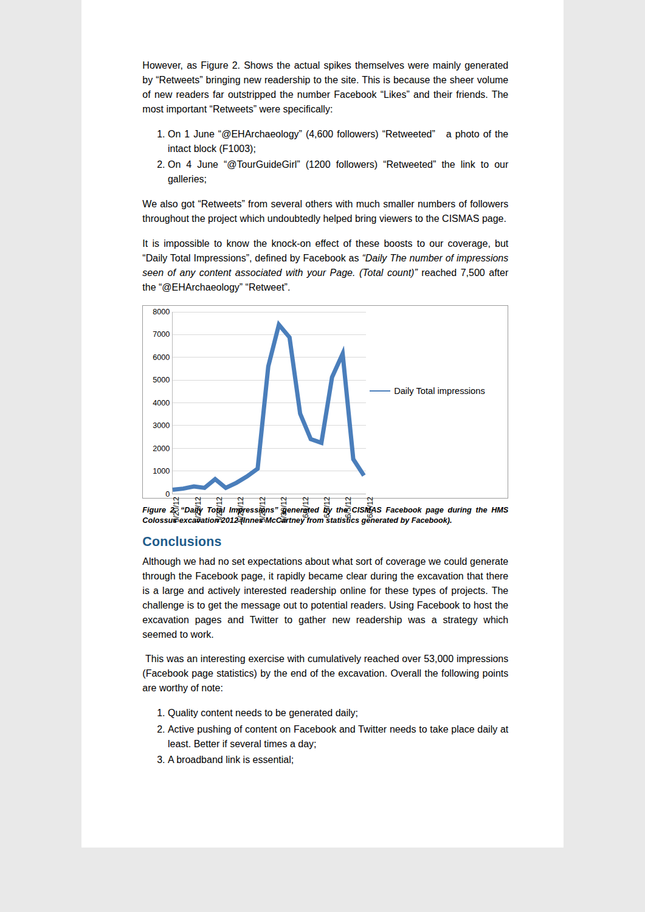However, as Figure 2. Shows the actual spikes themselves were mainly generated by “Retweets” bringing new readership to the site. This is because the sheer volume of new readers far outstripped the number Facebook “Likes” and their friends. The most important “Retweets” were specifically:
On 1 June “@EHArchaeology” (4,600 followers) “Retweeted” a photo of the intact block (F1003);
On 4 June “@TourGuideGirl” (1200 followers) “Retweeted” the link to our galleries;
We also got “Retweets” from several others with much smaller numbers of followers throughout the project which undoubtedly helped bring viewers to the CISMAS page.
It is impossible to know the knock-on effect of these boosts to our coverage, but “Daily Total Impressions”, defined by Facebook as “Daily The number of impressions seen of any content associated with your Page. (Total count)” reached 7,500 after the “@EHArchaeology” “Retweet”.
8000 7000 6000 5000 4000 3000 2000 1000 0
5/20/12 5/22/12 5/24/12 5/26/12 5/28/12 5/30/12 6/1/12 6/3/12 6/5/12 6/7/12
Daily Total impressions
Figure 2. “Daily Total Impressions” generated by the CISMAS Facebook page during the HMS Colossus excavation 2012 (Innes McCartney from statistics generated by Facebook).
Conclusions
Although we had no set expectations about what sort of coverage we could generate through the Facebook page, it rapidly became clear during the excavation that there is a large and actively interested readership online for these types of projects. The challenge is to get the message out to potential readers. Using Facebook to host the excavation pages and Twitter to gather new readership was a strategy which seemed to work.
This was an interesting exercise with cumulatively reached over 53,000 impressions (Facebook page statistics) by the end of the excavation. Overall the following points are worthy of note:
Quality content needs to be generated daily;
Active pushing of content on Facebook and Twitter needs to take place daily at least. Better if several times a day;
A broadband link is essential;